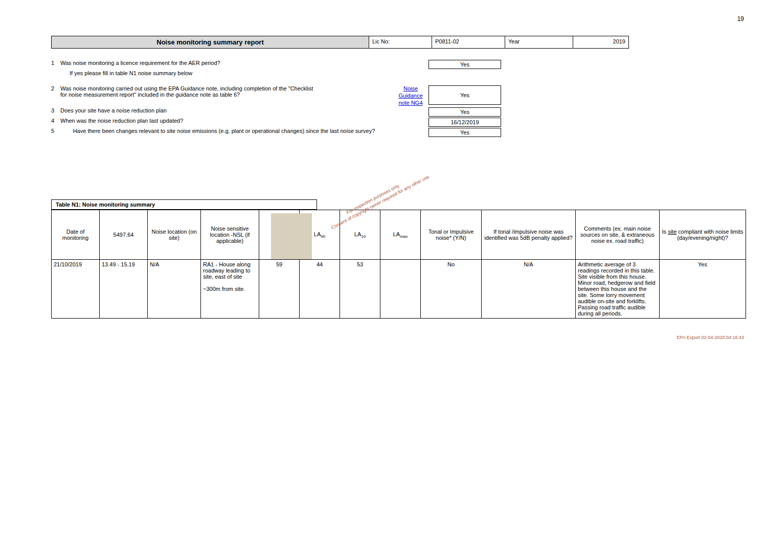19
Noise monitoring summary report
Lic No:
P0811-02
Year
2019
1
Was noise monitoring a licence requirement for the AER period?
Yes
If yes please fill in table N1 noise summary below
2
Was noise monitoring carried out using the EPA Guidance note, including completion of the "Checklist
for noise measurement report" included in the guidance note as table 6?
Noise
Guidance
note NG4
Yes
3
Does your site have a noise reduction plan
Yes
4
When was the noise reduction plan last updated?
16/12/2019
5
Have there been changes relevant to site noise emissions (e.g. plant or operational changes) since the last noise survey?
Yes
Table N1: Noise monitoring summary
| Date of monitoring | 5497.64 | Noise location (on site) | Noise sensitive location -NSL (if applicable) | LA eq | LA 90 | LA 10 | LA max | Tonal or Impulsive noise* (Y/N) | If tonal /impulsive noise was identified was 5dB penalty applied? | Comments (ex. main noise sources on site, & extraneous noise ex. road traffic) | Is site compliant with noise limits (day/evening/night)? |
| --- | --- | --- | --- | --- | --- | --- | --- | --- | --- | --- | --- |
| 21/10/2019 | 13.49 - 15.19 | N/A | RA1 - House along roadway leading to site, east of site ~300m from site. | 59 | 44 | 53 | | No | N/A | Arithmetic average of 3 readings recorded in this table. Site visible from this house. Minor road, hedgerow and field between this house and the site. Some lorry movement audible on-site and forklifts. Passing road traffic audible during all periods. | Yes |
For inspection purposes only.
Consent of copyright owner required for any other use.
EPA Export 02-04-2020:04:16:43